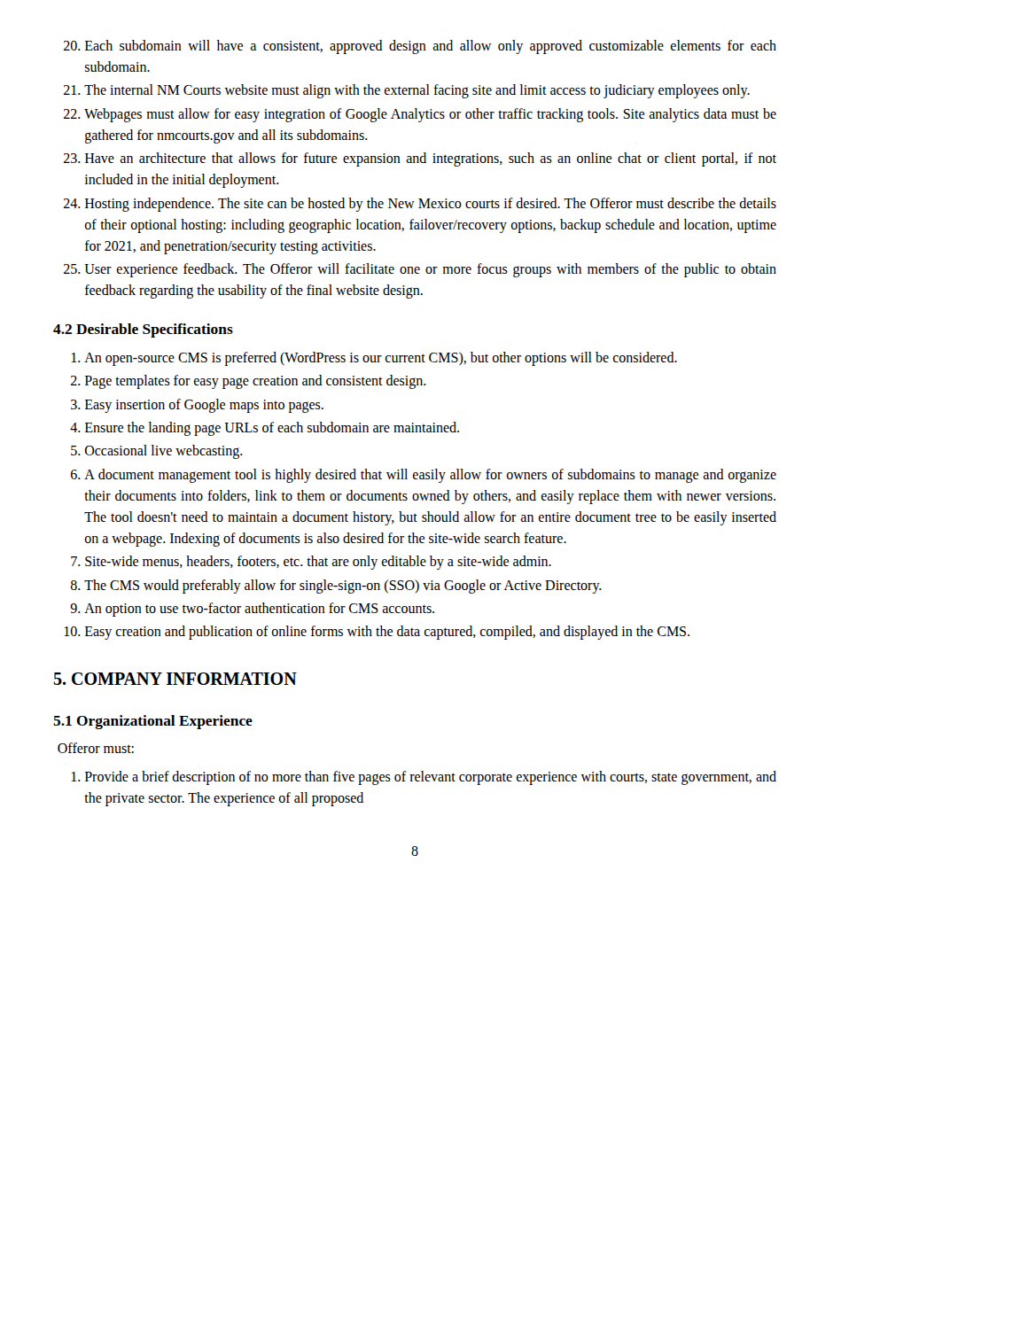Each subdomain will have a consistent, approved design and allow only approved customizable elements for each subdomain.
The internal NM Courts website must align with the external facing site and limit access to judiciary employees only.
Webpages must allow for easy integration of Google Analytics or other traffic tracking tools. Site analytics data must be gathered for nmcourts.gov and all its subdomains.
Have an architecture that allows for future expansion and integrations, such as an online chat or client portal, if not included in the initial deployment.
Hosting independence. The site can be hosted by the New Mexico courts if desired. The Offeror must describe the details of their optional hosting: including geographic location, failover/recovery options, backup schedule and location, uptime for 2021, and penetration/security testing activities.
User experience feedback. The Offeror will facilitate one or more focus groups with members of the public to obtain feedback regarding the usability of the final website design.
4.2 Desirable Specifications
An open-source CMS is preferred (WordPress is our current CMS), but other options will be considered.
Page templates for easy page creation and consistent design.
Easy insertion of Google maps into pages.
Ensure the landing page URLs of each subdomain are maintained.
Occasional live webcasting.
A document management tool is highly desired that will easily allow for owners of subdomains to manage and organize their documents into folders, link to them or documents owned by others, and easily replace them with newer versions. The tool doesn't need to maintain a document history, but should allow for an entire document tree to be easily inserted on a webpage. Indexing of documents is also desired for the site-wide search feature.
Site-wide menus, headers, footers, etc. that are only editable by a site-wide admin.
The CMS would preferably allow for single-sign-on (SSO) via Google or Active Directory.
An option to use two-factor authentication for CMS accounts.
Easy creation and publication of online forms with the data captured, compiled, and displayed in the CMS.
5. COMPANY INFORMATION
5.1 Organizational Experience
Offeror must:
Provide a brief description of no more than five pages of relevant corporate experience with courts, state government, and the private sector. The experience of all proposed
8